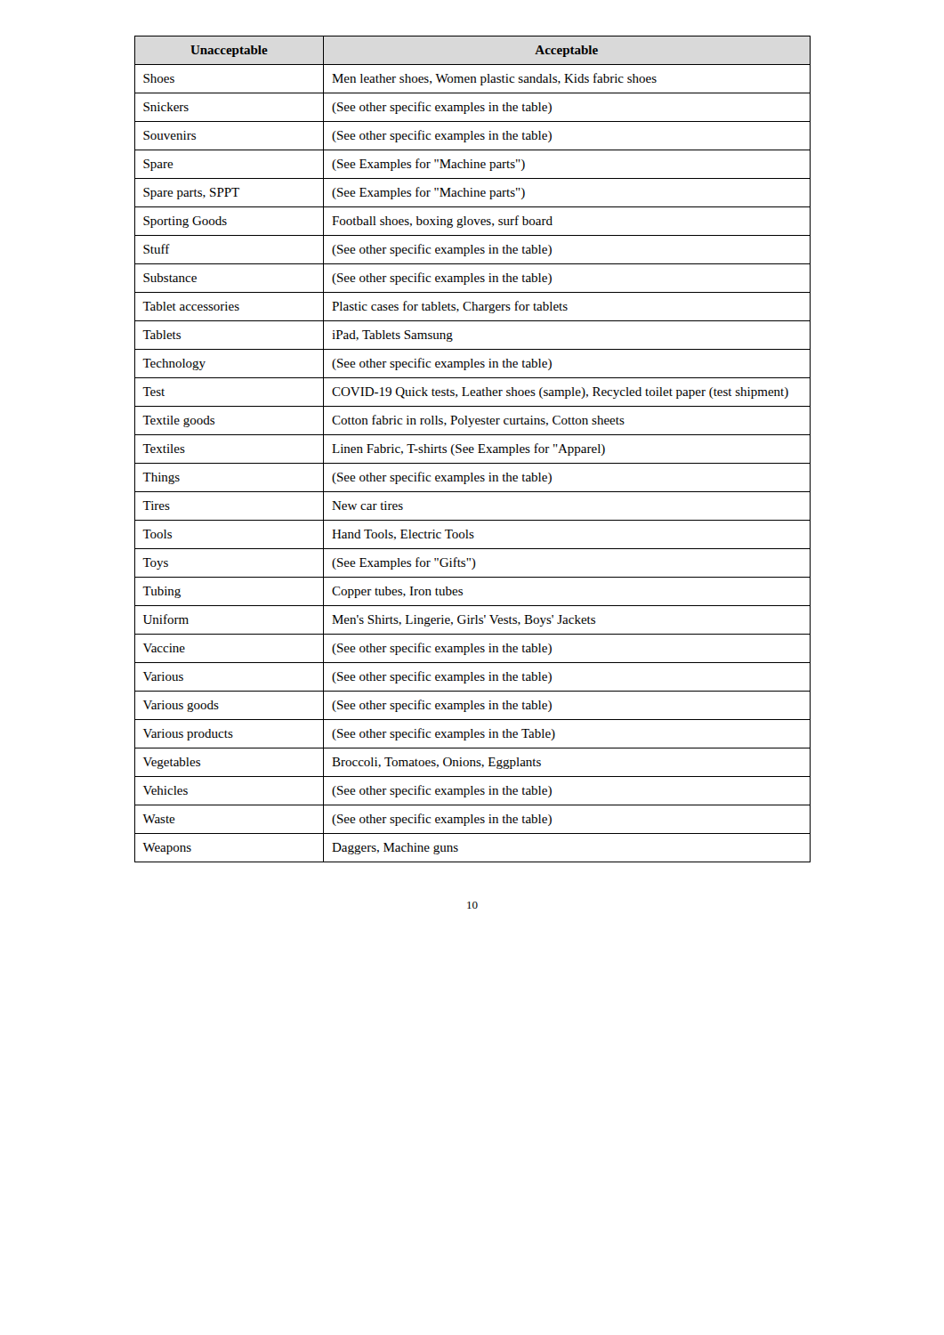| Unacceptable | Acceptable |
| --- | --- |
| Shoes | Men leather shoes, Women plastic sandals, Kids fabric shoes |
| Snickers | (See other specific examples in the table) |
| Souvenirs | (See other specific examples in the table) |
| Spare | (See Examples for "Machine parts") |
| Spare parts, SPPT | (See Examples for "Machine parts") |
| Sporting Goods | Football shoes, boxing gloves, surf board |
| Stuff | (See other specific examples in the table) |
| Substance | (See other specific examples in the table) |
| Tablet accessories | Plastic cases for tablets, Chargers for tablets |
| Tablets | iPad, Tablets Samsung |
| Technology | (See other specific examples in the table) |
| Test | COVID-19 Quick tests, Leather shoes (sample), Recycled toilet paper (test shipment) |
| Textile goods | Cotton fabric in rolls, Polyester curtains, Cotton sheets |
| Textiles | Linen Fabric, T-shirts (See Examples for "Apparel) |
| Things | (See other specific examples in the table) |
| Tires | New car tires |
| Tools | Hand Tools, Electric Tools |
| Toys | (See Examples for "Gifts") |
| Tubing | Copper tubes, Iron tubes |
| Uniform | Men's Shirts, Lingerie, Girls' Vests, Boys' Jackets |
| Vaccine | (See other specific examples in the table) |
| Various | (See other specific examples in the table) |
| Various goods | (See other specific examples in the table) |
| Various products | (See other specific examples in the Table) |
| Vegetables | Broccoli, Tomatoes, Onions, Eggplants |
| Vehicles | (See other specific examples in the table) |
| Waste | (See other specific examples in the table) |
| Weapons | Daggers, Machine guns |
10